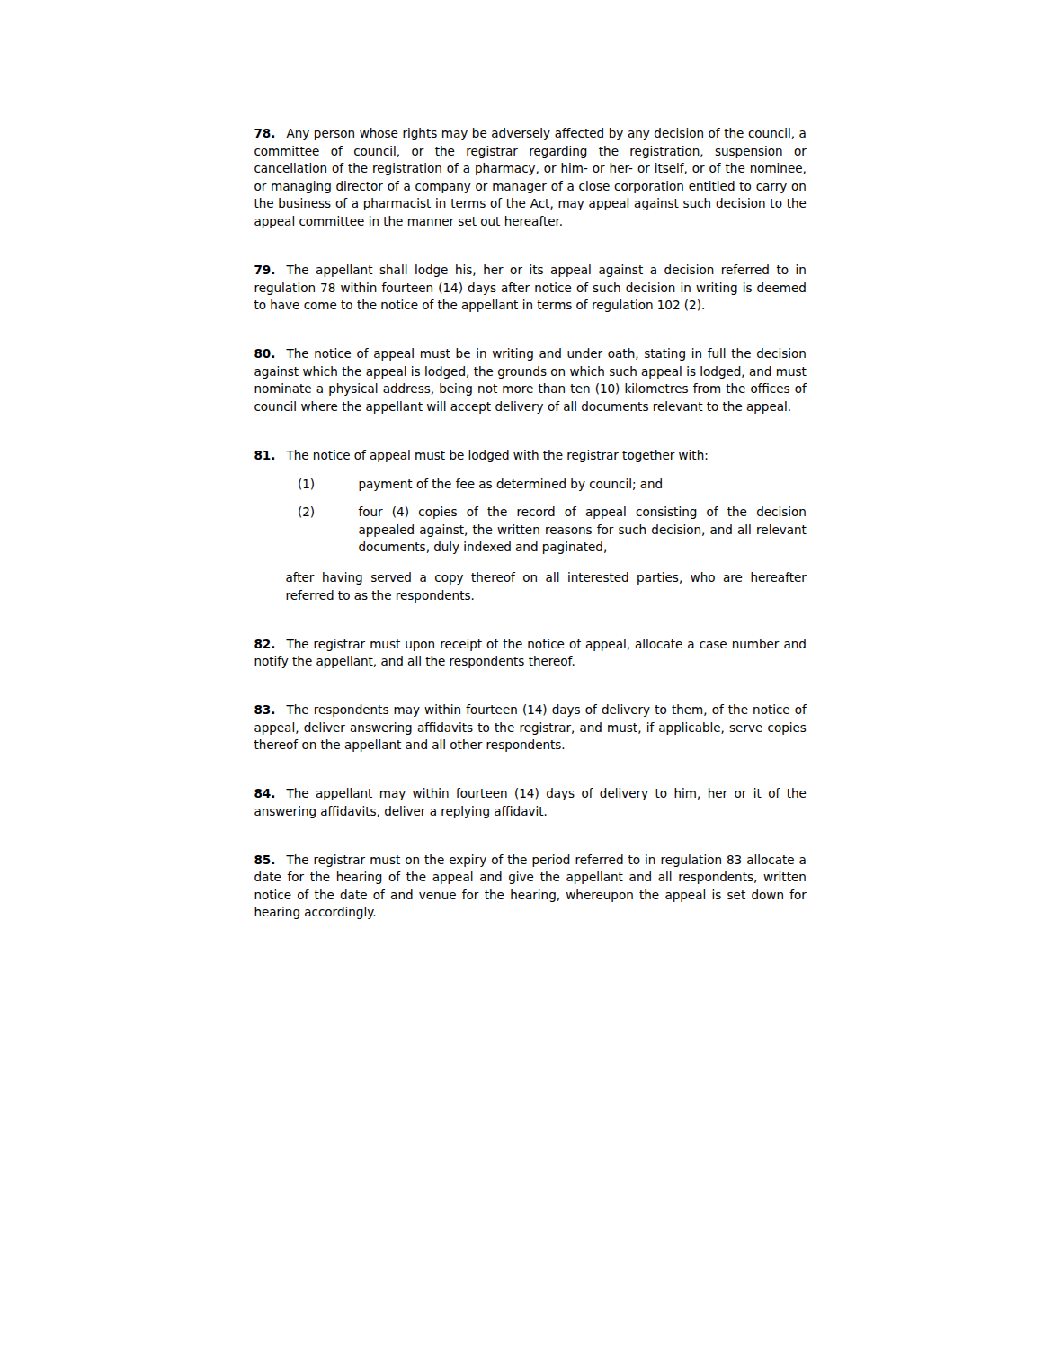78. Any person whose rights may be adversely affected by any decision of the council, a committee of council, or the registrar regarding the registration, suspension or cancellation of the registration of a pharmacy, or him- or her- or itself, or of the nominee, or managing director of a company or manager of a close corporation entitled to carry on the business of a pharmacist in terms of the Act, may appeal against such decision to the appeal committee in the manner set out hereafter.
79. The appellant shall lodge his, her or its appeal against a decision referred to in regulation 78 within fourteen (14) days after notice of such decision in writing is deemed to have come to the notice of the appellant in terms of regulation 102 (2).
80. The notice of appeal must be in writing and under oath, stating in full the decision against which the appeal is lodged, the grounds on which such appeal is lodged, and must nominate a physical address, being not more than ten (10) kilometres from the offices of council where the appellant will accept delivery of all documents relevant to the appeal.
81. The notice of appeal must be lodged with the registrar together with:
(1) payment of the fee as determined by council; and
(2) four (4) copies of the record of appeal consisting of the decision appealed against, the written reasons for such decision, and all relevant documents, duly indexed and paginated,
after having served a copy thereof on all interested parties, who are hereafter referred to as the respondents.
82. The registrar must upon receipt of the notice of appeal, allocate a case number and notify the appellant, and all the respondents thereof.
83. The respondents may within fourteen (14) days of delivery to them, of the notice of appeal, deliver answering affidavits to the registrar, and must, if applicable, serve copies thereof on the appellant and all other respondents.
84. The appellant may within fourteen (14) days of delivery to him, her or it of the answering affidavits, deliver a replying affidavit.
85. The registrar must on the expiry of the period referred to in regulation 83 allocate a date for the hearing of the appeal and give the appellant and all respondents, written notice of the date of and venue for the hearing, whereupon the appeal is set down for hearing accordingly.